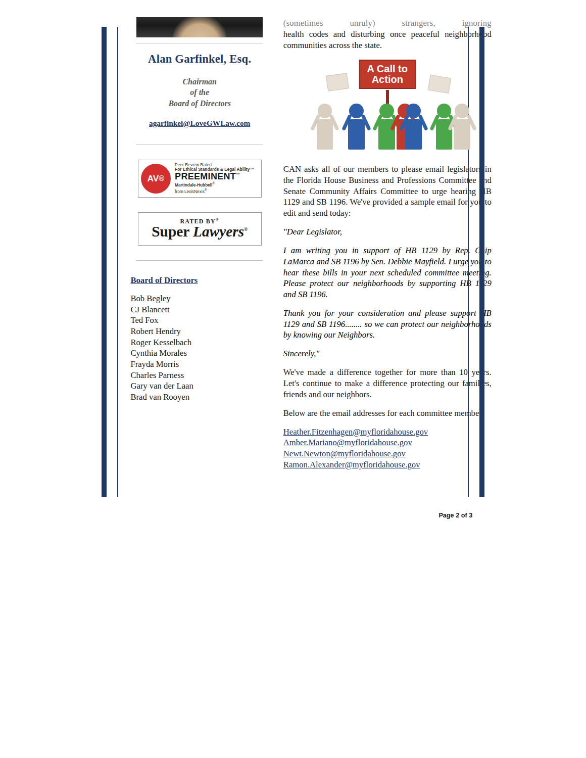Alan Garfinkel, Esq.
Chairman
of the
Board of Directors
agarfinkel@LoveGWLaw.com
AV®
Peer Review Rated
For Ethical Standards & Legal Ability™
PREEMINENT™
Martindale-Hubbell®
from LexisNexis®
Rated by®
Super Lawyers®
Board of Directors
Bob Begley
CJ Blancett
Ted Fox
Robert Hendry
Roger Kesselbach
Cynthia Morales
Frayda Morris
Charles Parness
Gary van der Laan
Brad van Rooyen
(sometimes unruly) strangers, ignoring
health codes and disturbing once peaceful neighborhood communities across the state.
A Call toAction
CAN asks all of our members to please email legislators in the Florida House Business and Professions Committee and Senate Community Affairs Committee to urge hearing HB 1129 and SB 1196. We've provided a sample email for you to edit and send today:
"Dear Legislator,
I am writing you in support of HB 1129 by Rep. Chip LaMarca and SB 1196 by Sen. Debbie Mayfield. I urge you to hear these bills in your next scheduled committee meeting. Please protect our neighborhoods by supporting HB 1129 and SB 1196.
Thank you for your consideration and please support HB 1129 and SB 1196........ so we can protect our neighborhoods by knowing our Neighbors.
Sincerely,"
We've made a difference together for more than 10 years. Let's continue to make a difference protecting our families, friends and our neighbors.
Below are the email addresses for each committee member.
Heather.Fitzenhagen@myfloridahouse.gov Amber.Mariano@myfloridahouse.gov Newt.Newton@myfloridahouse.gov Ramon.Alexander@myfloridahouse.gov
Page 2 of 3